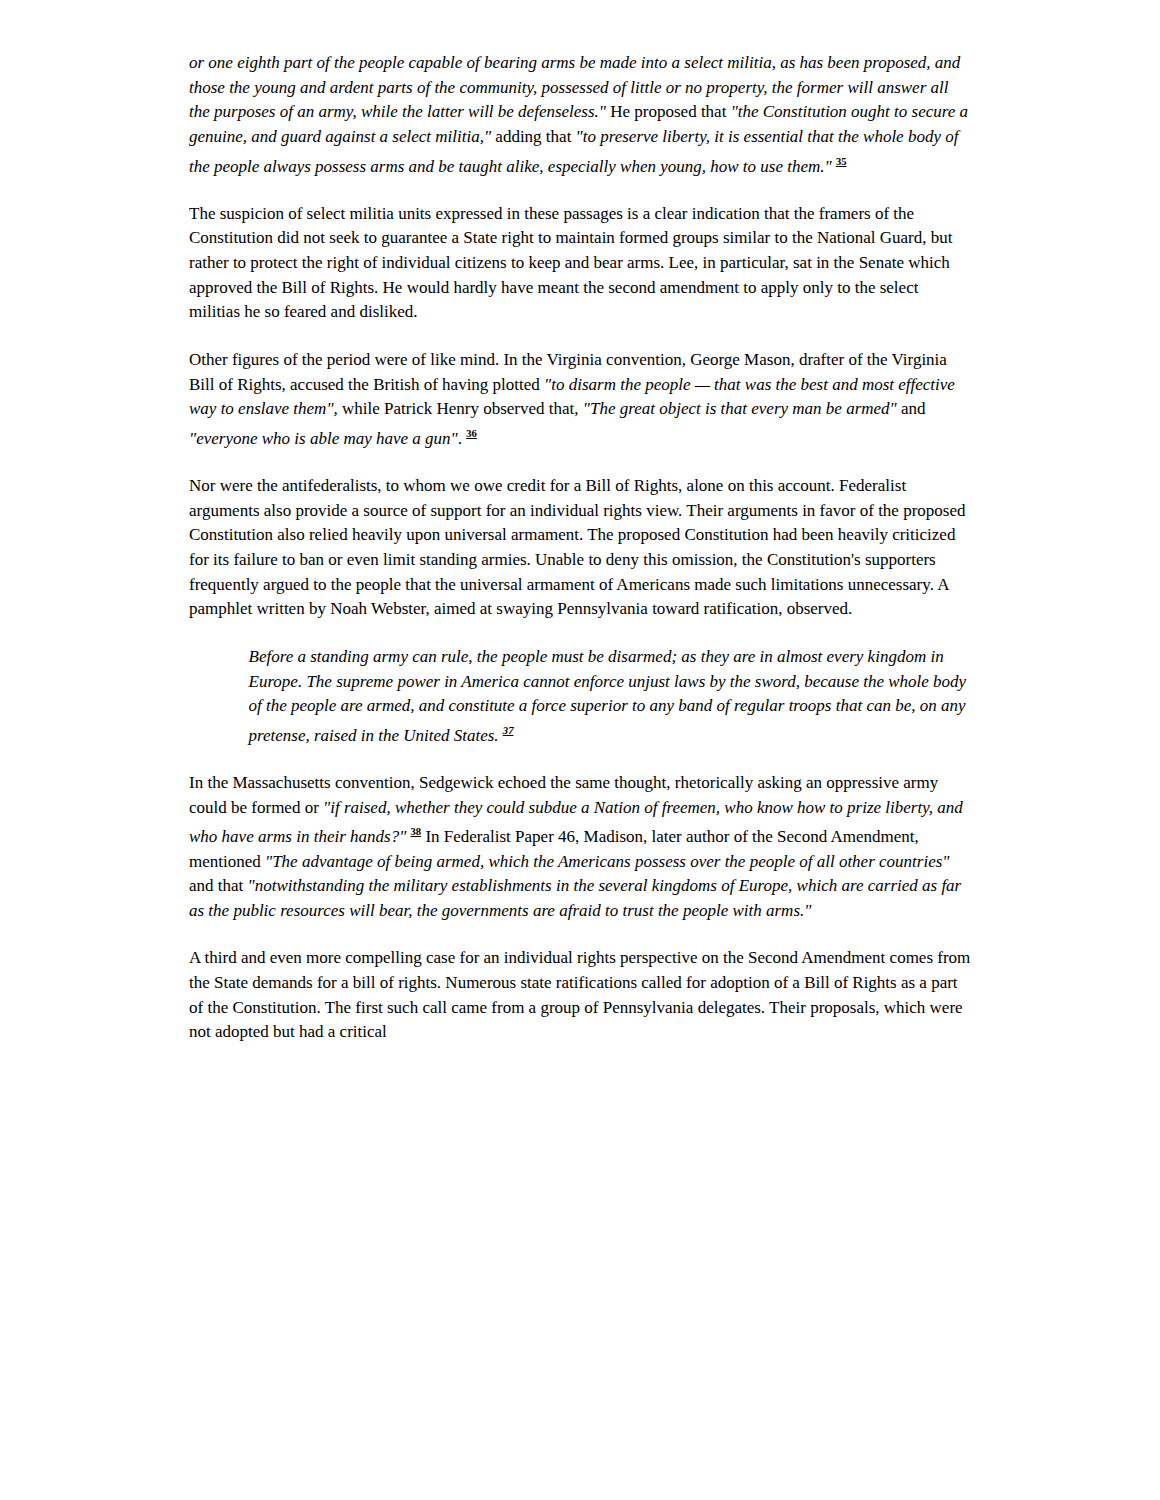or one eighth part of the people capable of bearing arms be made into a select militia, as has been proposed, and those the young and ardent parts of the community, possessed of little or no property, the former will answer all the purposes of an army, while the latter will be defenseless." He proposed that "the Constitution ought to secure a genuine, and guard against a select militia," adding that "to preserve liberty, it is essential that the whole body of the people always possess arms and be taught alike, especially when young, how to use them." 35
The suspicion of select militia units expressed in these passages is a clear indication that the framers of the Constitution did not seek to guarantee a State right to maintain formed groups similar to the National Guard, but rather to protect the right of individual citizens to keep and bear arms. Lee, in particular, sat in the Senate which approved the Bill of Rights. He would hardly have meant the second amendment to apply only to the select militias he so feared and disliked.
Other figures of the period were of like mind. In the Virginia convention, George Mason, drafter of the Virginia Bill of Rights, accused the British of having plotted "to disarm the people — that was the best and most effective way to enslave them", while Patrick Henry observed that, "The great object is that every man be armed" and "everyone who is able may have a gun". 36
Nor were the antifederalists, to whom we owe credit for a Bill of Rights, alone on this account. Federalist arguments also provide a source of support for an individual rights view. Their arguments in favor of the proposed Constitution also relied heavily upon universal armament. The proposed Constitution had been heavily criticized for its failure to ban or even limit standing armies. Unable to deny this omission, the Constitution's supporters frequently argued to the people that the universal armament of Americans made such limitations unnecessary. A pamphlet written by Noah Webster, aimed at swaying Pennsylvania toward ratification, observed.
Before a standing army can rule, the people must be disarmed; as they are in almost every kingdom in Europe. The supreme power in America cannot enforce unjust laws by the sword, because the whole body of the people are armed, and constitute a force superior to any band of regular troops that can be, on any pretense, raised in the United States. 37
In the Massachusetts convention, Sedgewick echoed the same thought, rhetorically asking an oppressive army could be formed or "if raised, whether they could subdue a Nation of freemen, who know how to prize liberty, and who have arms in their hands?" 38 In Federalist Paper 46, Madison, later author of the Second Amendment, mentioned "The advantage of being armed, which the Americans possess over the people of all other countries" and that "notwithstanding the military establishments in the several kingdoms of Europe, which are carried as far as the public resources will bear, the governments are afraid to trust the people with arms."
A third and even more compelling case for an individual rights perspective on the Second Amendment comes from the State demands for a bill of rights. Numerous state ratifications called for adoption of a Bill of Rights as a part of the Constitution. The first such call came from a group of Pennsylvania delegates. Their proposals, which were not adopted but had a critical